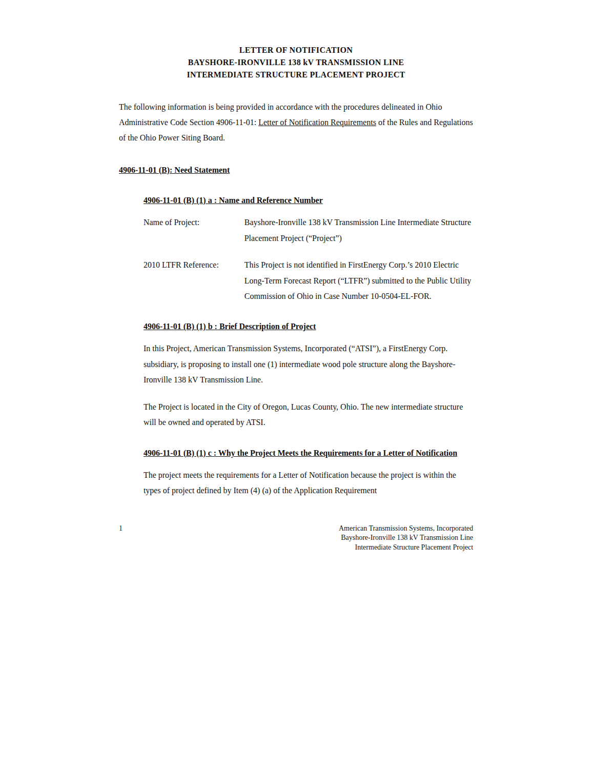LETTER OF NOTIFICATION
BAYSHORE-IRONVILLE 138 kV TRANSMISSION LINE
INTERMEDIATE STRUCTURE PLACEMENT PROJECT
The following information is being provided in accordance with the procedures delineated in Ohio Administrative Code Section 4906-11-01: Letter of Notification Requirements of the Rules and Regulations of the Ohio Power Siting Board.
4906-11-01 (B): Need Statement
4906-11-01 (B) (1) a : Name and Reference Number
Name of Project:
Bayshore-Ironville 138 kV Transmission Line Intermediate Structure Placement Project (“Project”)
2010 LTFR Reference:
This Project is not identified in FirstEnergy Corp.’s 2010 Electric Long-Term Forecast Report (“LTFR”) submitted to the Public Utility Commission of Ohio in Case Number 10-0504-EL-FOR.
4906-11-01 (B) (1) b : Brief Description of Project
In this Project, American Transmission Systems, Incorporated (“ATSI”), a FirstEnergy Corp. subsidiary, is proposing to install one (1) intermediate wood pole structure along the Bayshore-Ironville 138 kV Transmission Line.
The Project is located in the City of Oregon, Lucas County, Ohio. The new intermediate structure will be owned and operated by ATSI.
4906-11-01 (B) (1) c : Why the Project Meets the Requirements for a Letter of Notification
The project meets the requirements for a Letter of Notification because the project is within the types of project defined by Item (4) (a) of the Application Requirement
1
American Transmission Systems, Incorporated
Bayshore-Ironville 138 kV Transmission Line
Intermediate Structure Placement Project